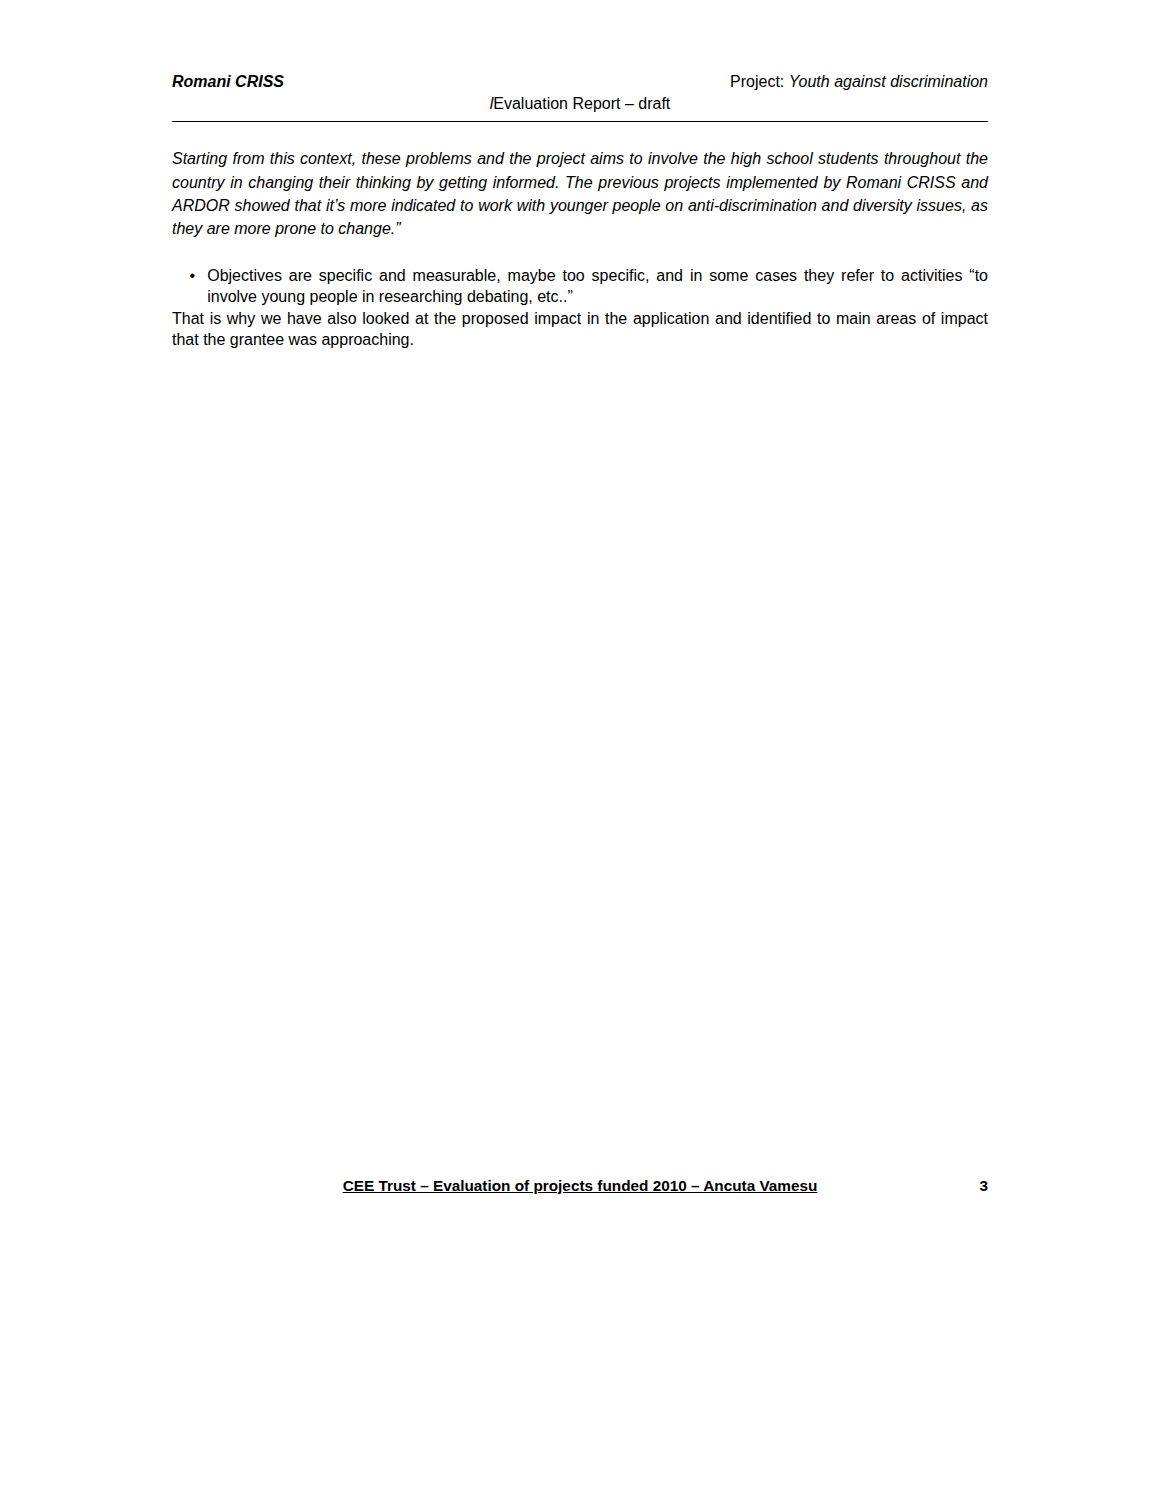Romani CRISS Project: Youth against discrimination
lEvaluation Report – draft
Starting from this context, these problems and the project aims to involve the high school students throughout the country in changing their thinking by getting informed. The previous projects implemented by Romani CRISS and ARDOR showed that it’s more indicated to work with younger people on anti-discrimination and diversity issues, as they are more prone to change.”
Objectives are specific and measurable, maybe too specific, and in some cases they refer to activities “to involve young people in researching debating, etc..”
That is why we have also looked at the proposed impact in the application and identified to main areas of impact that the grantee was approaching.
CEE Trust – Evaluation of projects funded 2010 – Ancuta Vamesu 3